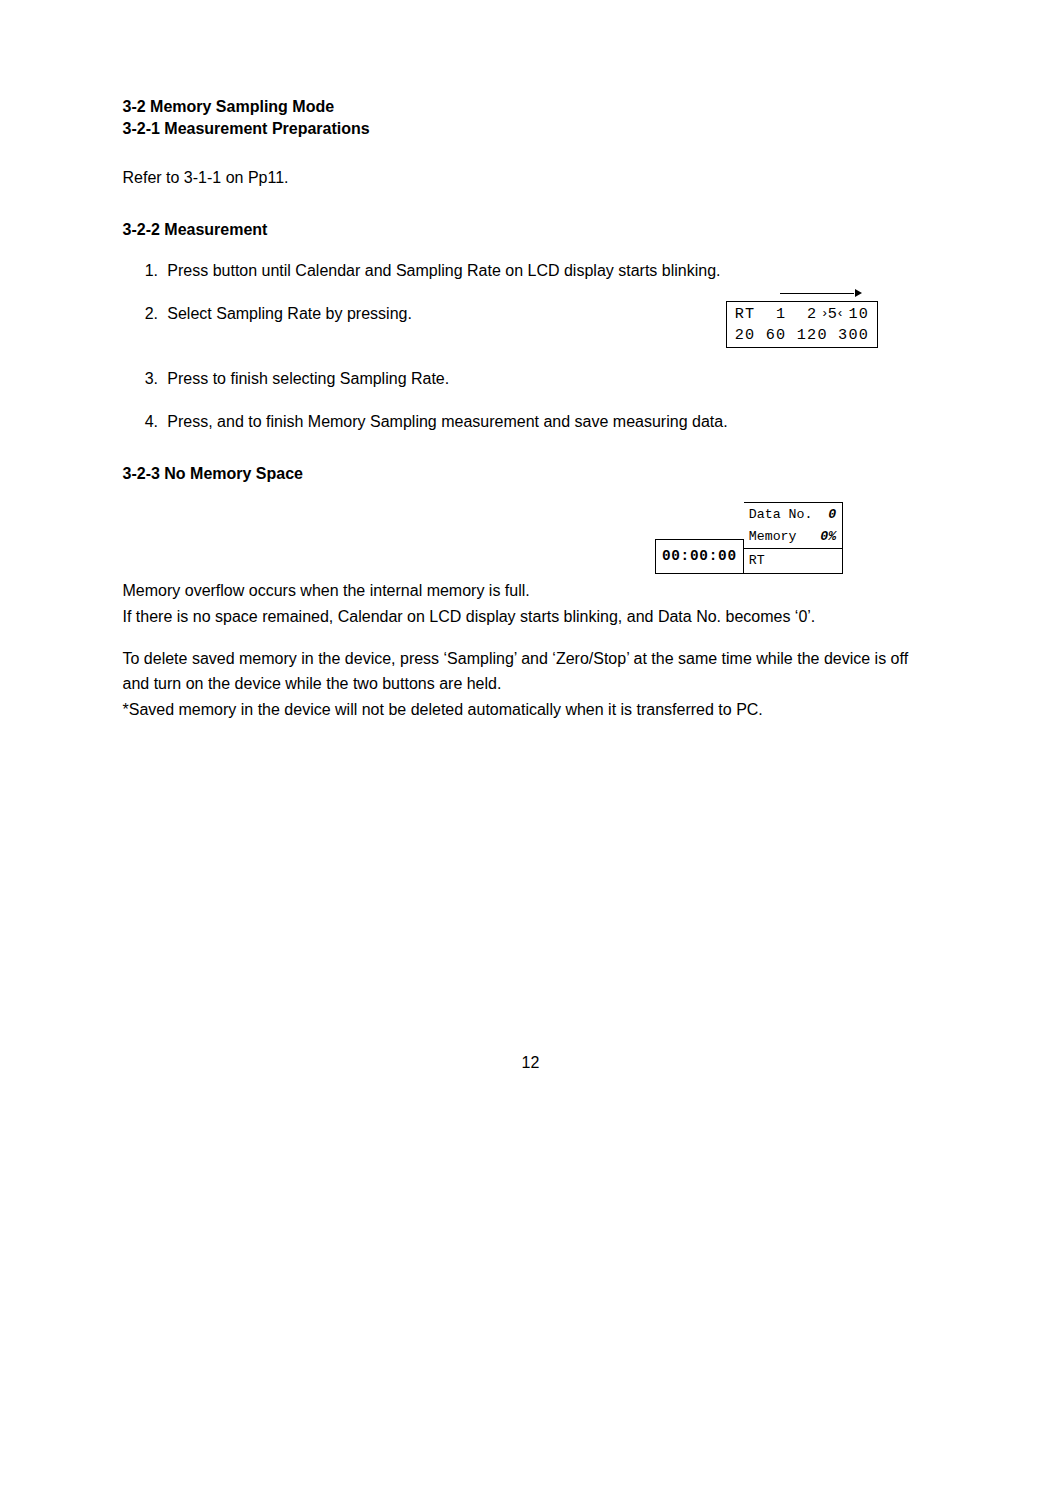3-2 Memory Sampling Mode
3-2-1 Measurement Preparations
Refer to 3-1-1 on Pp11.
3-2-2 Measurement
Press button until Calendar and Sampling Rate on LCD display starts blinking.
Select Sampling Rate by pressing.
RT 1 2 5 10 20 60 120 300
Press to finish selecting Sampling Rate.
Press, and to finish Memory Sampling measurement and save measuring data.
3-2-3 No Memory Space
00:00:00
Data No. 0
Memory 0%
RT
Memory overflow occurs when the internal memory is full.
If there is no space remained, Calendar on LCD display starts blinking, and Data No. becomes ‘0’.
To delete saved memory in the device, press ‘Sampling’ and ‘Zero/Stop’ at the same time while the device is off and turn on the device while the two buttons are held.
*Saved memory in the device will not be deleted automatically when it is transferred to PC.
12